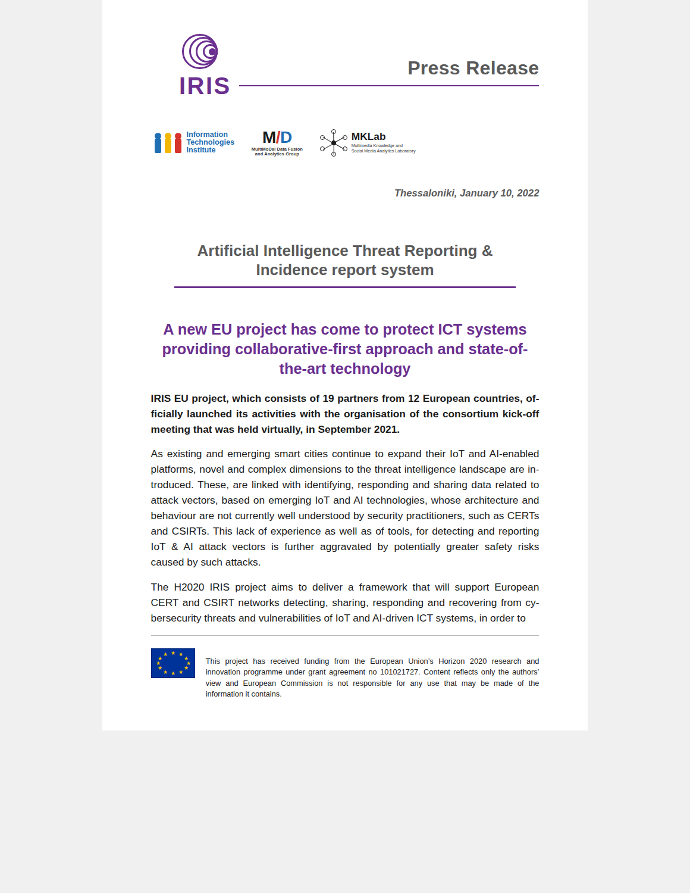IRIS
Press Release
Information
Technologies
Institute
M/D
MultiMoDal Data Fusion
and Analytics Group
MKLab
Multimedia Knowledge and
Social Media Analytics Laboratory
Thessaloniki, January 10, 2022
Artificial Intelligence Threat Reporting &
Incidence report system
A new EU project has come to protect ICT systems providing collaborative-first approach and state-of-the-art technology
IRIS EU project, which consists of 19 partners from 12 European countries, officially launched its activities with the organisation of the consortium kick-off meeting that was held virtually, in September 2021.
As existing and emerging smart cities continue to expand their IoT and AI-enabled platforms, novel and complex dimensions to the threat intelligence landscape are introduced. These, are linked with identifying, responding and sharing data related to attack vectors, based on emerging IoT and AI technologies, whose architecture and behaviour are not currently well understood by security practitioners, such as CERTs and CSIRTs. This lack of experience as well as of tools, for detecting and reporting IoT & AI attack vectors is further aggravated by potentially greater safety risks caused by such attacks.
The H2020 IRIS project aims to deliver a framework that will support European CERT and CSIRT networks detecting, sharing, responding and recovering from cybersecurity threats and vulnerabilities of IoT and AI-driven ICT systems, in order to
★ ★ ★ ★ ★ ★ ★ ★ ★ ★ ★ ★
This project has received funding from the European Union’s Horizon 2020 research and innovation programme under grant agreement no 101021727. Content reflects only the authors’ view and European Commission is not responsible for any use that may be made of the information it contains.